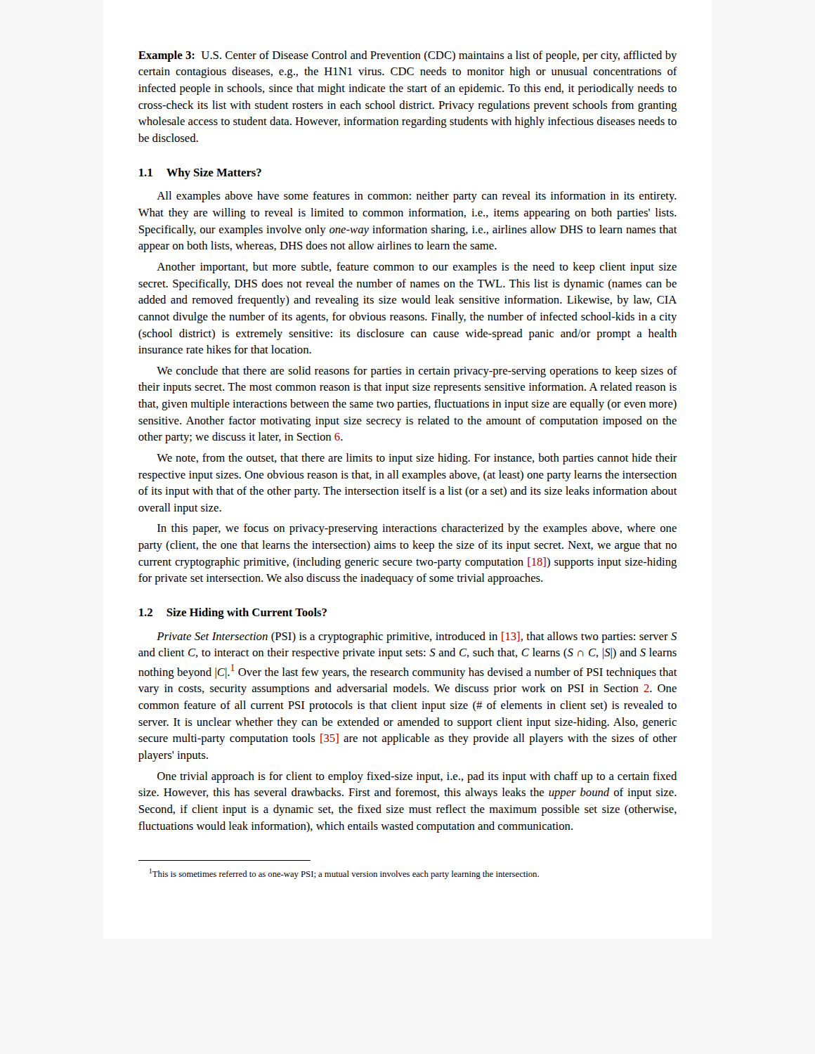Example 3: U.S. Center of Disease Control and Prevention (CDC) maintains a list of people, per city, afflicted by certain contagious diseases, e.g., the H1N1 virus. CDC needs to monitor high or unusual concentrations of infected people in schools, since that might indicate the start of an epidemic. To this end, it periodically needs to cross-check its list with student rosters in each school district. Privacy regulations prevent schools from granting wholesale access to student data. However, information regarding students with highly infectious diseases needs to be disclosed.
1.1 Why Size Matters?
All examples above have some features in common: neither party can reveal its information in its entirety. What they are willing to reveal is limited to common information, i.e., items appearing on both parties' lists. Specifically, our examples involve only one-way information sharing, i.e., airlines allow DHS to learn names that appear on both lists, whereas, DHS does not allow airlines to learn the same.
Another important, but more subtle, feature common to our examples is the need to keep client input size secret. Specifically, DHS does not reveal the number of names on the TWL. This list is dynamic (names can be added and removed frequently) and revealing its size would leak sensitive information. Likewise, by law, CIA cannot divulge the number of its agents, for obvious reasons. Finally, the number of infected school-kids in a city (school district) is extremely sensitive: its disclosure can cause wide-spread panic and/or prompt a health insurance rate hikes for that location.
We conclude that there are solid reasons for parties in certain privacy-pre-serving operations to keep sizes of their inputs secret. The most common reason is that input size represents sensitive information. A related reason is that, given multiple interactions between the same two parties, fluctuations in input size are equally (or even more) sensitive. Another factor motivating input size secrecy is related to the amount of computation imposed on the other party; we discuss it later, in Section 6.
We note, from the outset, that there are limits to input size hiding. For instance, both parties cannot hide their respective input sizes. One obvious reason is that, in all examples above, (at least) one party learns the intersection of its input with that of the other party. The intersection itself is a list (or a set) and its size leaks information about overall input size.
In this paper, we focus on privacy-preserving interactions characterized by the examples above, where one party (client, the one that learns the intersection) aims to keep the size of its input secret. Next, we argue that no current cryptographic primitive, (including generic secure two-party computation [18]) supports input size-hiding for private set intersection. We also discuss the inadequacy of some trivial approaches.
1.2 Size Hiding with Current Tools?
Private Set Intersection (PSI) is a cryptographic primitive, introduced in [13], that allows two parties: server S and client C, to interact on their respective private input sets: S and C, such that, C learns (S ∩ C, |S|) and S learns nothing beyond |C|.1 Over the last few years, the research community has devised a number of PSI techniques that vary in costs, security assumptions and adversarial models. We discuss prior work on PSI in Section 2. One common feature of all current PSI protocols is that client input size (# of elements in client set) is revealed to server. It is unclear whether they can be extended or amended to support client input size-hiding. Also, generic secure multi-party computation tools [35] are not applicable as they provide all players with the sizes of other players' inputs.
One trivial approach is for client to employ fixed-size input, i.e., pad its input with chaff up to a certain fixed size. However, this has several drawbacks. First and foremost, this always leaks the upper bound of input size. Second, if client input is a dynamic set, the fixed size must reflect the maximum possible set size (otherwise, fluctuations would leak information), which entails wasted computation and communication.
1This is sometimes referred to as one-way PSI; a mutual version involves each party learning the intersection.